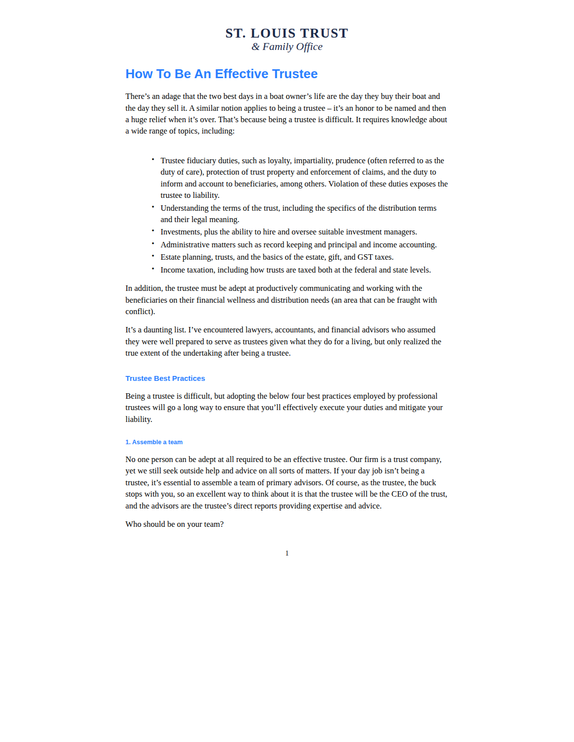ST. LOUIS TRUST
& Family Office
How To Be An Effective Trustee
There’s an adage that the two best days in a boat owner’s life are the day they buy their boat and the day they sell it. A similar notion applies to being a trustee – it’s an honor to be named and then a huge relief when it’s over. That’s because being a trustee is difficult. It requires knowledge about a wide range of topics, including:
Trustee fiduciary duties, such as loyalty, impartiality, prudence (often referred to as the duty of care), protection of trust property and enforcement of claims, and the duty to inform and account to beneficiaries, among others. Violation of these duties exposes the trustee to liability.
Understanding the terms of the trust, including the specifics of the distribution terms and their legal meaning.
Investments, plus the ability to hire and oversee suitable investment managers.
Administrative matters such as record keeping and principal and income accounting.
Estate planning, trusts, and the basics of the estate, gift, and GST taxes.
Income taxation, including how trusts are taxed both at the federal and state levels.
In addition, the trustee must be adept at productively communicating and working with the beneficiaries on their financial wellness and distribution needs (an area that can be fraught with conflict).
It’s a daunting list. I’ve encountered lawyers, accountants, and financial advisors who assumed they were well prepared to serve as trustees given what they do for a living, but only realized the true extent of the undertaking after being a trustee.
Trustee Best Practices
Being a trustee is difficult, but adopting the below four best practices employed by professional trustees will go a long way to ensure that you’ll effectively execute your duties and mitigate your liability.
1. Assemble a team
No one person can be adept at all required to be an effective trustee. Our firm is a trust company, yet we still seek outside help and advice on all sorts of matters. If your day job isn’t being a trustee, it’s essential to assemble a team of primary advisors. Of course, as the trustee, the buck stops with you, so an excellent way to think about it is that the trustee will be the CEO of the trust, and the advisors are the trustee’s direct reports providing expertise and advice.
Who should be on your team?
1